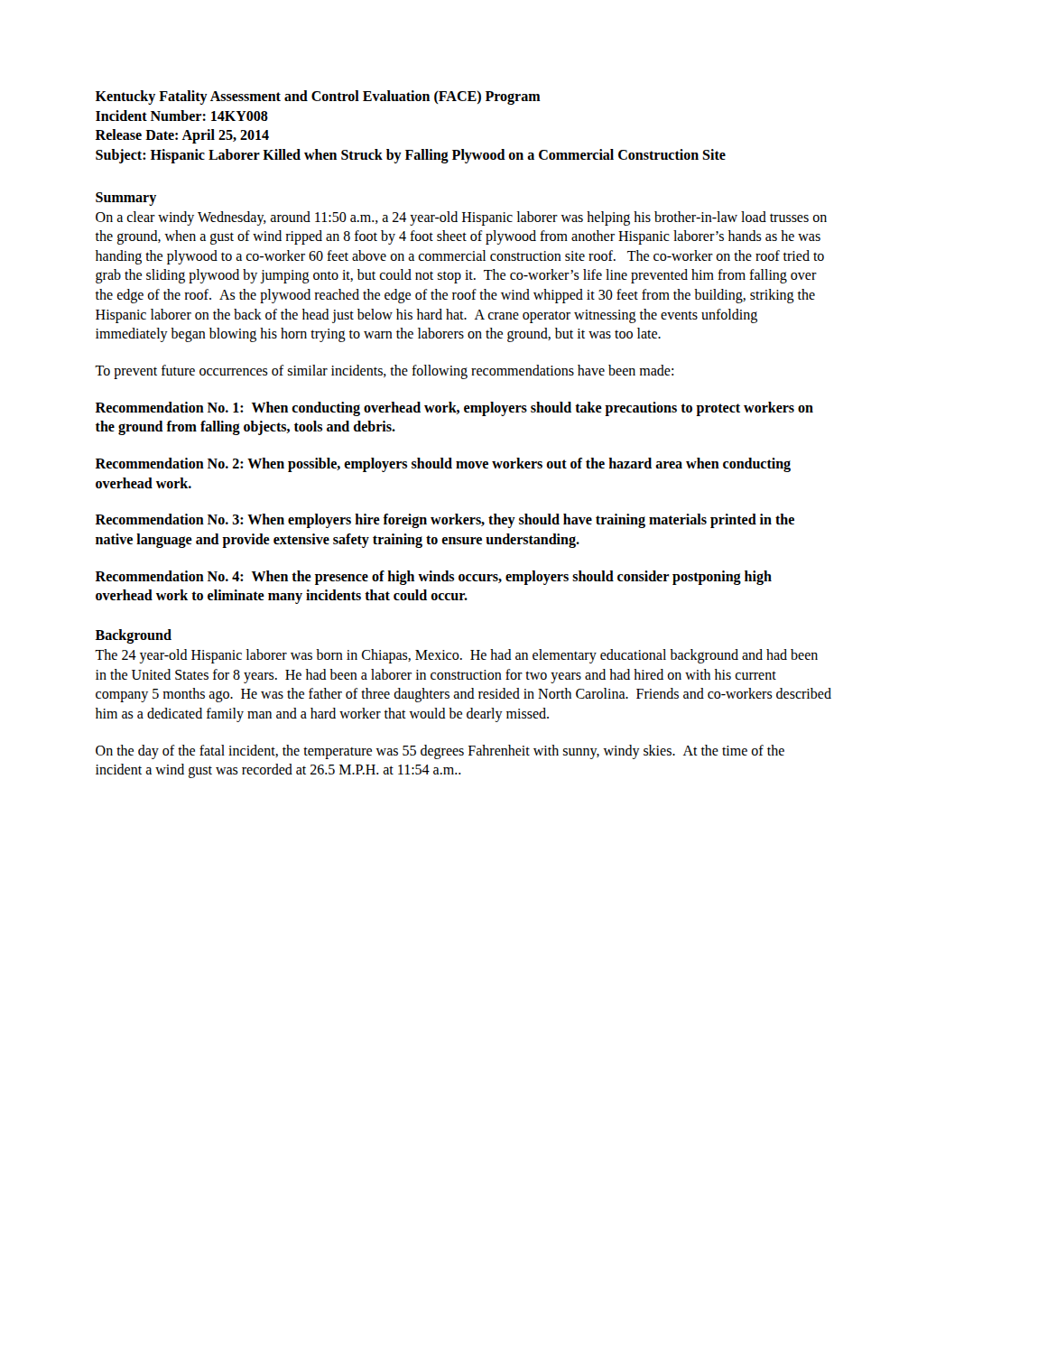Kentucky Fatality Assessment and Control Evaluation (FACE) Program
Incident Number: 14KY008
Release Date: April 25, 2014
Subject: Hispanic Laborer Killed when Struck by Falling Plywood on a Commercial Construction Site
Summary
On a clear windy Wednesday, around 11:50 a.m., a 24 year-old Hispanic laborer was helping his brother-in-law load trusses on the ground, when a gust of wind ripped an 8 foot by 4 foot sheet of plywood from another Hispanic laborer’s hands as he was handing the plywood to a co-worker 60 feet above on a commercial construction site roof. The co-worker on the roof tried to grab the sliding plywood by jumping onto it, but could not stop it. The co-worker’s life line prevented him from falling over the edge of the roof. As the plywood reached the edge of the roof the wind whipped it 30 feet from the building, striking the Hispanic laborer on the back of the head just below his hard hat. A crane operator witnessing the events unfolding immediately began blowing his horn trying to warn the laborers on the ground, but it was too late.
To prevent future occurrences of similar incidents, the following recommendations have been made:
Recommendation No. 1: When conducting overhead work, employers should take precautions to protect workers on the ground from falling objects, tools and debris.
Recommendation No. 2: When possible, employers should move workers out of the hazard area when conducting overhead work.
Recommendation No. 3: When employers hire foreign workers, they should have training materials printed in the native language and provide extensive safety training to ensure understanding.
Recommendation No. 4: When the presence of high winds occurs, employers should consider postponing high overhead work to eliminate many incidents that could occur.
Background
The 24 year-old Hispanic laborer was born in Chiapas, Mexico. He had an elementary educational background and had been in the United States for 8 years. He had been a laborer in construction for two years and had hired on with his current company 5 months ago. He was the father of three daughters and resided in North Carolina. Friends and co-workers described him as a dedicated family man and a hard worker that would be dearly missed.
On the day of the fatal incident, the temperature was 55 degrees Fahrenheit with sunny, windy skies. At the time of the incident a wind gust was recorded at 26.5 M.P.H. at 11:54 a.m..